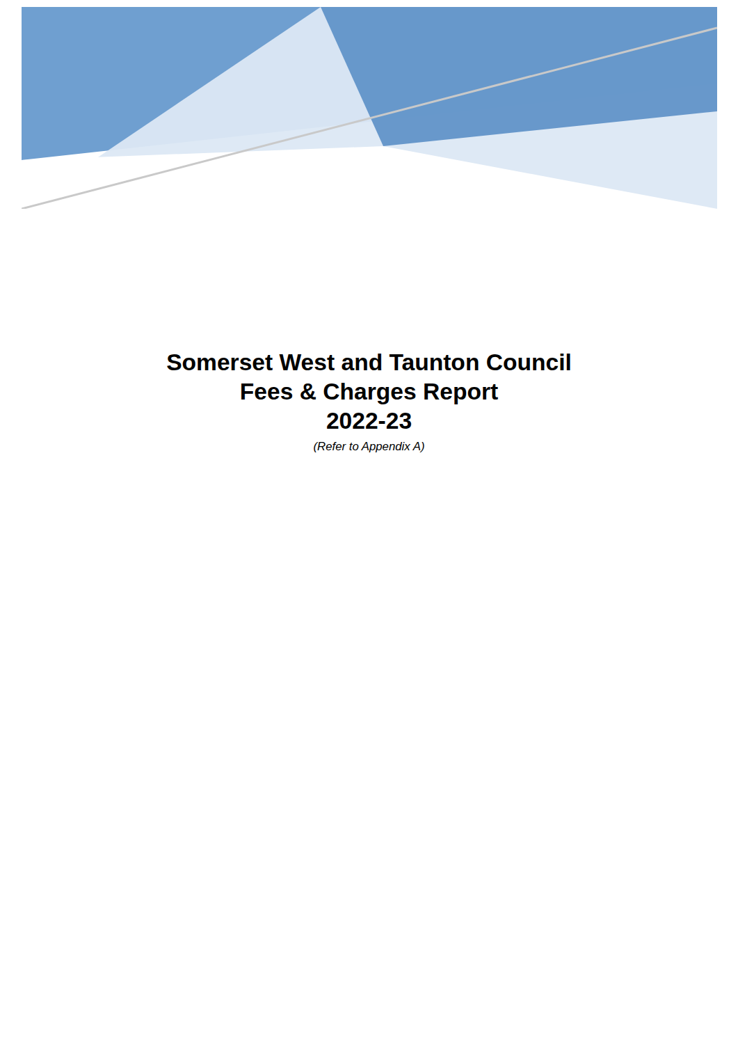Somerset West and Taunton Council
Fees & Charges Report
2022-23
(Refer to Appendix A)